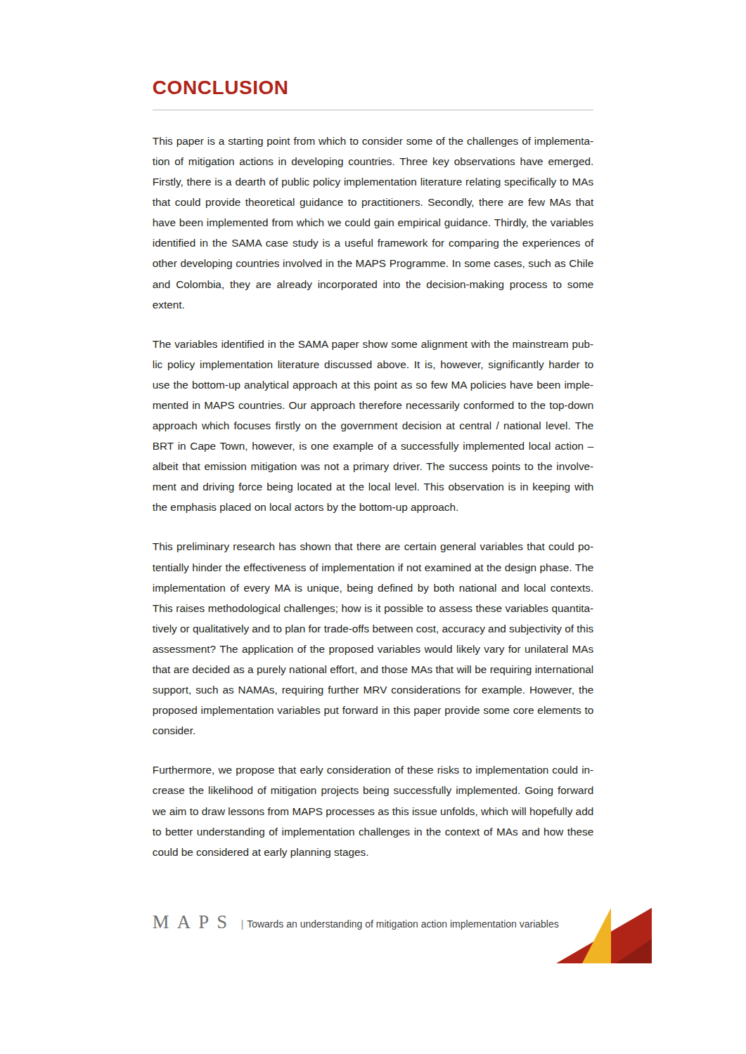Conclusion
This paper is a starting point from which to consider some of the challenges of implementation of mitigation actions in developing countries. Three key observations have emerged. Firstly, there is a dearth of public policy implementation literature relating specifically to MAs that could provide theoretical guidance to practitioners. Secondly, there are few MAs that have been implemented from which we could gain empirical guidance. Thirdly, the variables identified in the SAMA case study is a useful framework for comparing the experiences of other developing countries involved in the MAPS Programme. In some cases, such as Chile and Colombia, they are already incorporated into the decision-making process to some extent.
The variables identified in the SAMA paper show some alignment with the mainstream public policy implementation literature discussed above. It is, however, significantly harder to use the bottom-up analytical approach at this point as so few MA policies have been implemented in MAPS countries. Our approach therefore necessarily conformed to the top-down approach which focuses firstly on the government decision at central / national level. The BRT in Cape Town, however, is one example of a successfully implemented local action – albeit that emission mitigation was not a primary driver. The success points to the involvement and driving force being located at the local level. This observation is in keeping with the emphasis placed on local actors by the bottom-up approach.
This preliminary research has shown that there are certain general variables that could potentially hinder the effectiveness of implementation if not examined at the design phase. The implementation of every MA is unique, being defined by both national and local contexts. This raises methodological challenges; how is it possible to assess these variables quantitatively or qualitatively and to plan for trade-offs between cost, accuracy and subjectivity of this assessment? The application of the proposed variables would likely vary for unilateral MAs that are decided as a purely national effort, and those MAs that will be requiring international support, such as NAMAs, requiring further MRV considerations for example. However, the proposed implementation variables put forward in this paper provide some core elements to consider.
Furthermore, we propose that early consideration of these risks to implementation could increase the likelihood of mitigation projects being successfully implemented. Going forward we aim to draw lessons from MAPS processes as this issue unfolds, which will hopefully add to better understanding of implementation challenges in the context of MAs and how these could be considered at early planning stages.
MAPS |Towards an understanding of mitigation action implementation variables
12